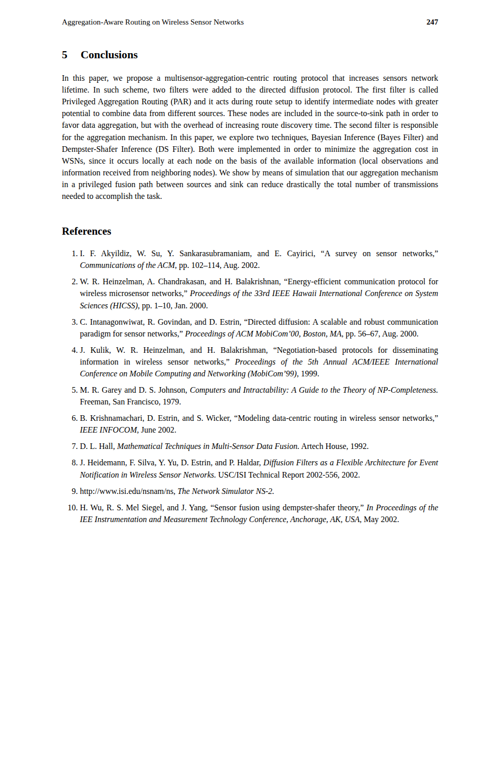Aggregation-Aware Routing on Wireless Sensor Networks 247
5 Conclusions
In this paper, we propose a multisensor-aggregation-centric routing protocol that increases sensors network lifetime. In such scheme, two filters were added to the directed diffusion protocol. The first filter is called Privileged Aggregation Routing (PAR) and it acts during route setup to identify intermediate nodes with greater potential to combine data from different sources. These nodes are included in the source-to-sink path in order to favor data aggregation, but with the overhead of increasing route discovery time. The second filter is responsible for the aggregation mechanism. In this paper, we explore two techniques, Bayesian Inference (Bayes Filter) and Dempster-Shafer Inference (DS Filter). Both were implemented in order to minimize the aggregation cost in WSNs, since it occurs locally at each node on the basis of the available information (local observations and information received from neighboring nodes). We show by means of simulation that our aggregation mechanism in a privileged fusion path between sources and sink can reduce drastically the total number of transmissions needed to accomplish the task.
References
I. F. Akyildiz, W. Su, Y. Sankarasubramaniam, and E. Cayirici, “A survey on sensor networks,” Communications of the ACM, pp. 102–114, Aug. 2002.
W. R. Heinzelman, A. Chandrakasan, and H. Balakrishnan, “Energy-efficient communication protocol for wireless microsensor networks,” Proceedings of the 33rd IEEE Hawaii International Conference on System Sciences (HICSS), pp. 1–10, Jan. 2000.
C. Intanagonwiwat, R. Govindan, and D. Estrin, “Directed diffusion: A scalable and robust communication paradigm for sensor networks,” Proceedings of ACM MobiCom’00, Boston, MA, pp. 56–67, Aug. 2000.
J. Kulik, W. R. Heinzelman, and H. Balakrishman, “Negotiation-based protocols for disseminating information in wireless sensor networks,” Proceedings of the 5th Annual ACM/IEEE International Conference on Mobile Computing and Networking (MobiCom’99), 1999.
M. R. Garey and D. S. Johnson, Computers and Intractability: A Guide to the Theory of NP-Completeness. Freeman, San Francisco, 1979.
B. Krishnamachari, D. Estrin, and S. Wicker, “Modeling data-centric routing in wireless sensor networks,” IEEE INFOCOM, June 2002.
D. L. Hall, Mathematical Techniques in Multi-Sensor Data Fusion. Artech House, 1992.
J. Heidemann, F. Silva, Y. Yu, D. Estrin, and P. Haldar, Diffusion Filters as a Flexible Architecture for Event Notification in Wireless Sensor Networks. USC/ISI Technical Report 2002-556, 2002.
http://www.isi.edu/nsnam/ns, The Network Simulator NS-2.
H. Wu, R. S. Mel Siegel, and J. Yang, “Sensor fusion using dempster-shafer theory,” In Proceedings of the IEE Instrumentation and Measurement Technology Conference, Anchorage, AK, USA, May 2002.